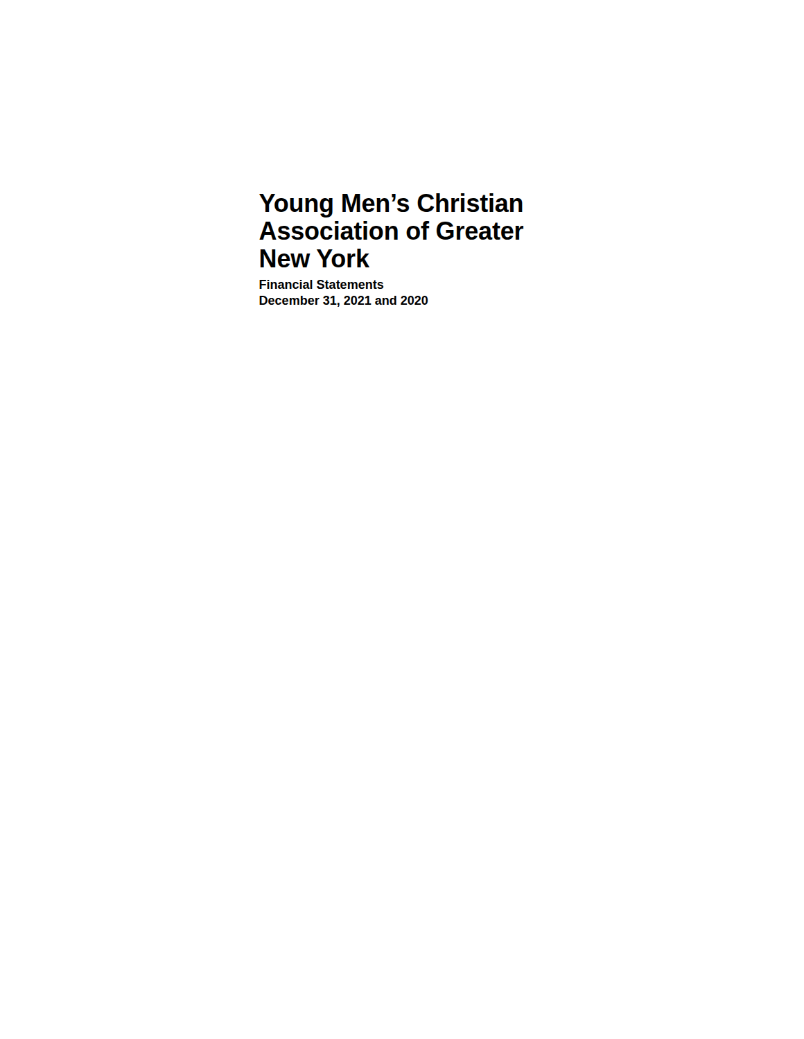Young Men’s Christian Association of Greater New York
Financial Statements
December 31, 2021 and 2020